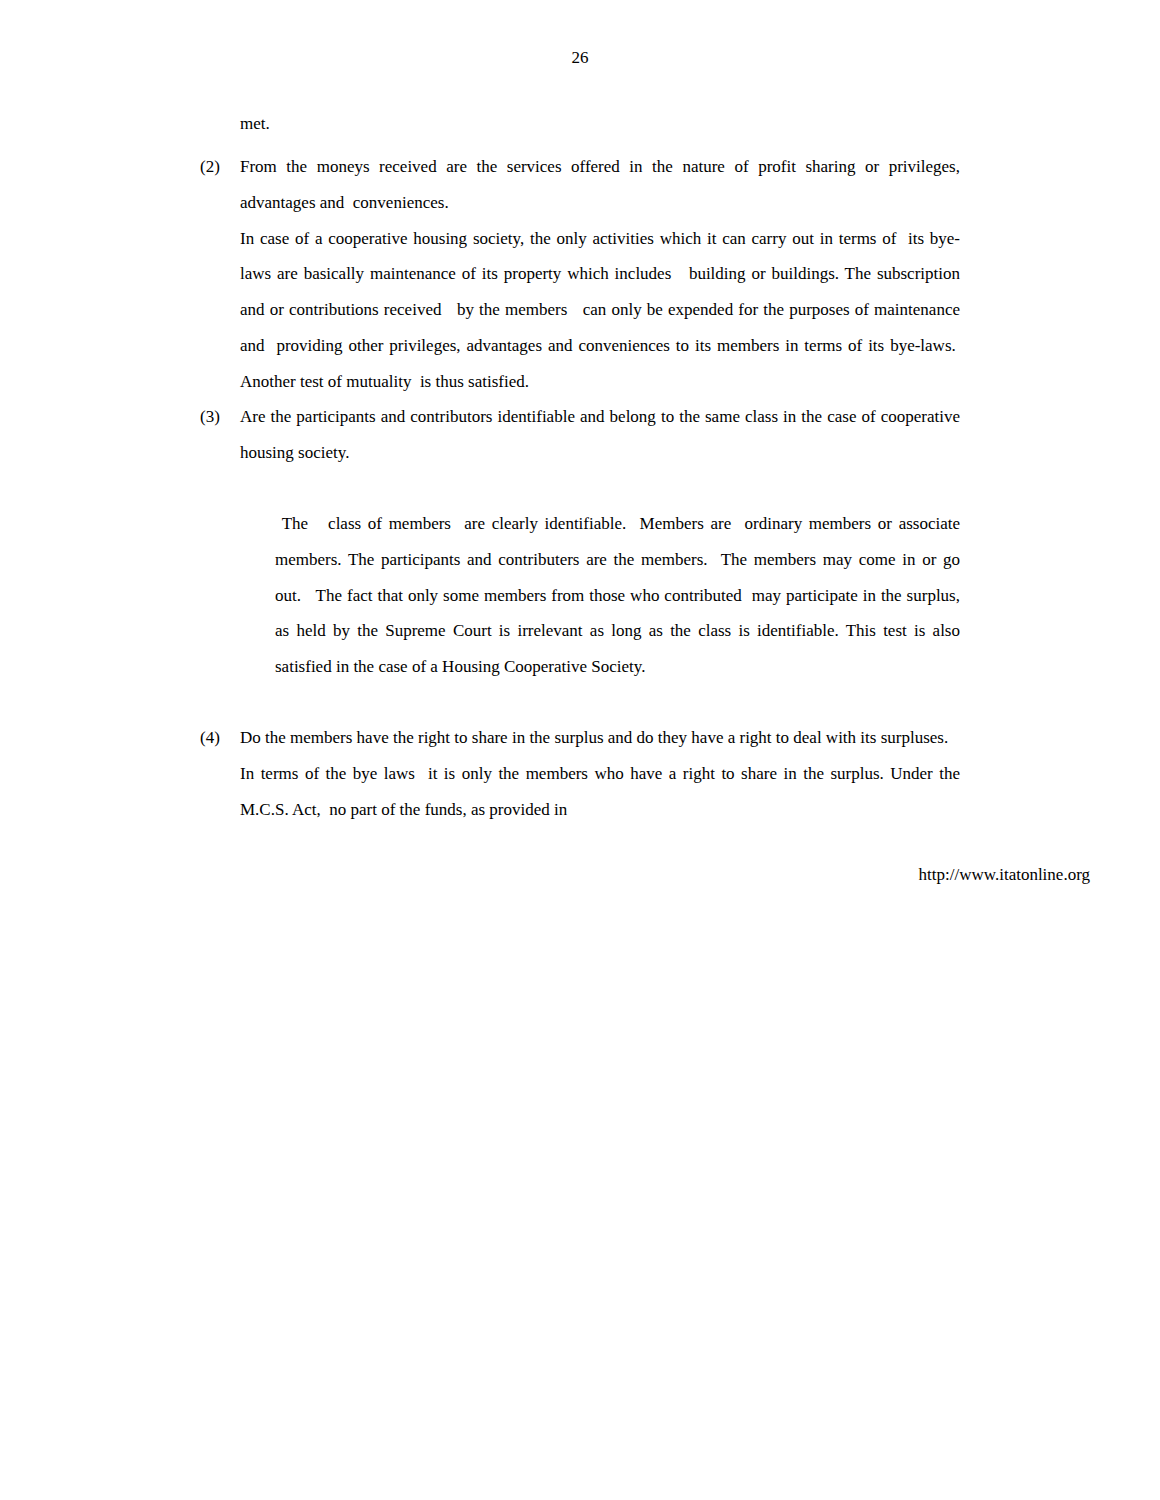26
met.
(2)
From the moneys received are the services offered in the nature of profit sharing or privileges, advantages and conveniences.
In case of a cooperative housing society, the only activities which it can carry out in terms of its bye-laws are basically maintenance of its property which includes building or buildings. The subscription and or contributions received by the members can only be expended for the purposes of maintenance and providing other privileges, advantages and conveniences to its members in terms of its bye-laws. Another test of mutuality is thus satisfied.
(3)
Are the participants and contributors identifiable and belong to the same class in the case of cooperative housing society.
The class of members are clearly identifiable. Members are ordinary members or associate members. The participants and contributers are the members. The members may come in or go out. The fact that only some members from those who contributed may participate in the surplus, as held by the Supreme Court is irrelevant as long as the class is identifiable. This test is also satisfied in the case of a Housing Cooperative Society.
(4)
Do the members have the right to share in the surplus and do they have a right to deal with its surpluses.
In terms of the bye laws it is only the members who have a right to share in the surplus. Under the M.C.S. Act, no part of the funds, as provided in
http://www.itatonline.org